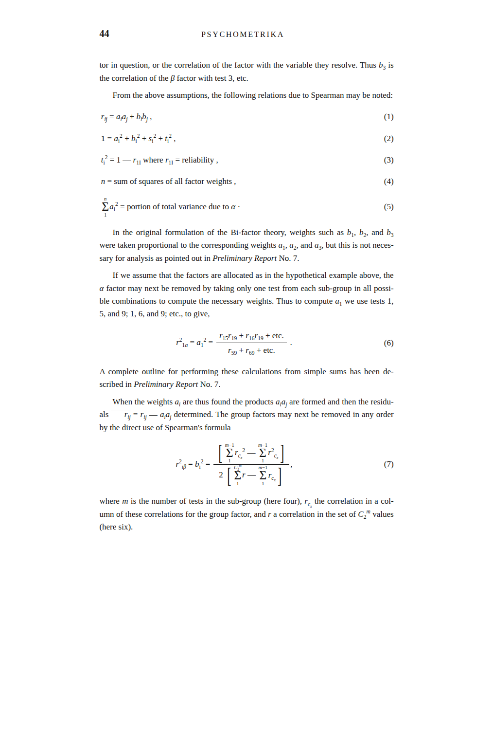44 PSYCHOMETRIKA
tor in question, or the correlation of the factor with the variable they resolve. Thus b3 is the correlation of the β factor with test 3, etc.
From the above assumptions, the following relations due to Spearman may be noted:
rij = aiaj + bibj ,
(1)
1 = ai2 + bi2 + si2 + ti2 ,
(2)
ti2 = 1 — r1I where r1I = reliability ,
(3)
n = sum of squares of all factor weights ,
(4)
nΣ 1 ai2 = portion of total variance due to α ·
(5)
In the original formulation of the Bi-factor theory, weights such as b1, b2, and b3 were taken proportional to the corresponding weights a1, a2, and a3, but this is not necessary for analysis as pointed out in Preliminary Report No. 7.
If we assume that the factors are allocated as in the hypothetical example above, the α factor may next be removed by taking only one test from each sub-group in all possible combinations to compute the necessary weights. Thus to compute a1 we use tests 1, 5, and 9; 1, 6, and 9; etc., to give,
r21a = a12 = r15r19 + r16r19 + etc. r59 + r69 + etc. .
(6)
A complete outline for performing these calculations from simple sums has been described in Preliminary Report No. 7.
When the weights ai are thus found the products aiaj are formed and then the residuals rij = rij — aiaj determined. The group factors may next be removed in any order by the direct use of Spearman's formula
r2iβ = bi2 = [m−1 Σ 1 rcx2 — m−1 Σ 1 r2cx] 2 [C2m Σ 1 r — m−1 Σ 1 rcx] ,
(7)
where m is the number of tests in the sub-group (here four), rcx the correlation in a column of these correlations for the group factor, and r a correlation in the set of C2m values (here six).